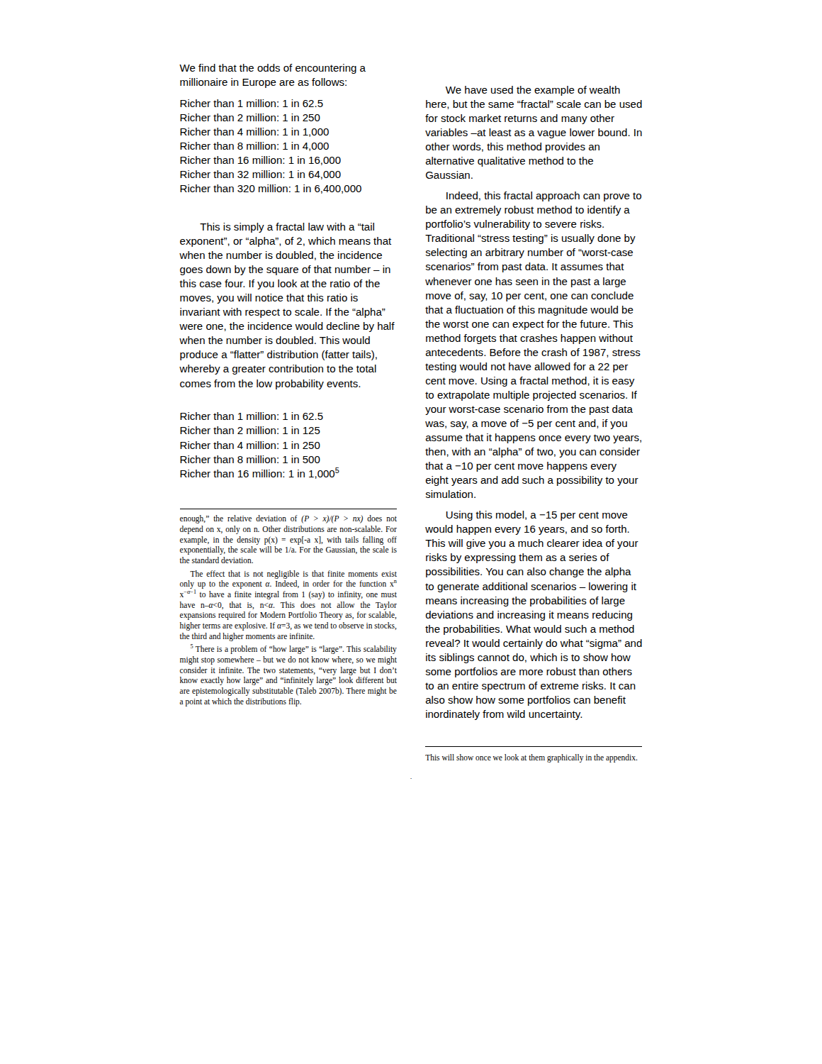We find that the odds of encountering a millionaire in Europe are as follows:
Richer than 1 million: 1 in 62.5
Richer than 2 million: 1 in 250
Richer than 4 million: 1 in 1,000
Richer than 8 million: 1 in 4,000
Richer than 16 million: 1 in 16,000
Richer than 32 million: 1 in 64,000
Richer than 320 million: 1 in 6,400,000
This is simply a fractal law with a “tail exponent”, or “alpha”, of 2, which means that when the number is doubled, the incidence goes down by the square of that number – in this case four. If you look at the ratio of the moves, you will notice that this ratio is invariant with respect to scale. If the “alpha” were one, the incidence would decline by half when the number is doubled. This would produce a “flatter” distribution (fatter tails), whereby a greater contribution to the total comes from the low probability events.
Richer than 1 million: 1 in 62.5
Richer than 2 million: 1 in 125
Richer than 4 million: 1 in 250
Richer than 8 million: 1 in 500
Richer than 16 million: 1 in 1,0005
enough,” the relative deviation of (P > x)/(P > nx) does not depend on x, only on n. Other distributions are non-scalable. For example, in the density p(x) = exp[-a x], with tails falling off exponentially, the scale will be 1/a. For the Gaussian, the scale is the standard deviation.
The effect that is not negligible is that finite moments exist only up to the exponent α. Indeed, in order for the function xn x−α−1 to have a finite integral from 1 (say) to infinity, one must have n–α<0, that is, n<α. This does not allow the Taylor expansions required for Modern Portfolio Theory as, for scalable, higher terms are explosive. If α=3, as we tend to observe in stocks, the third and higher moments are infinite.
5 There is a problem of “how large” is “large”. This scalability might stop somewhere – but we do not know where, so we might consider it infinite. The two statements, “very large but I don’t know exactly how large” and “infinitely large” look different but are epistemologically substitutable (Taleb 2007b). There might be a point at which the distributions flip.
We have used the example of wealth here, but the same “fractal” scale can be used for stock market returns and many other variables –at least as a vague lower bound. In other words, this method provides an alternative qualitative method to the Gaussian.
Indeed, this fractal approach can prove to be an extremely robust method to identify a portfolio’s vulnerability to severe risks. Traditional “stress testing” is usually done by selecting an arbitrary number of “worst-case scenarios” from past data. It assumes that whenever one has seen in the past a large move of, say, 10 per cent, one can conclude that a fluctuation of this magnitude would be the worst one can expect for the future. This method forgets that crashes happen without antecedents. Before the crash of 1987, stress testing would not have allowed for a 22 per cent move. Using a fractal method, it is easy to extrapolate multiple projected scenarios. If your worst-case scenario from the past data was, say, a move of −5 per cent and, if you assume that it happens once every two years, then, with an “alpha” of two, you can consider that a −10 per cent move happens every eight years and add such a possibility to your simulation.
Using this model, a −15 per cent move would happen every 16 years, and so forth. This will give you a much clearer idea of your risks by expressing them as a series of possibilities. You can also change the alpha to generate additional scenarios – lowering it means increasing the probabilities of large deviations and increasing it means reducing the probabilities. What would such a method reveal? It would certainly do what “sigma” and its siblings cannot do, which is to show how some portfolios are more robust than others to an entire spectrum of extreme risks. It can also show how some portfolios can benefit inordinately from wild uncertainty.
This will show once we look at them graphically in the appendix.
.